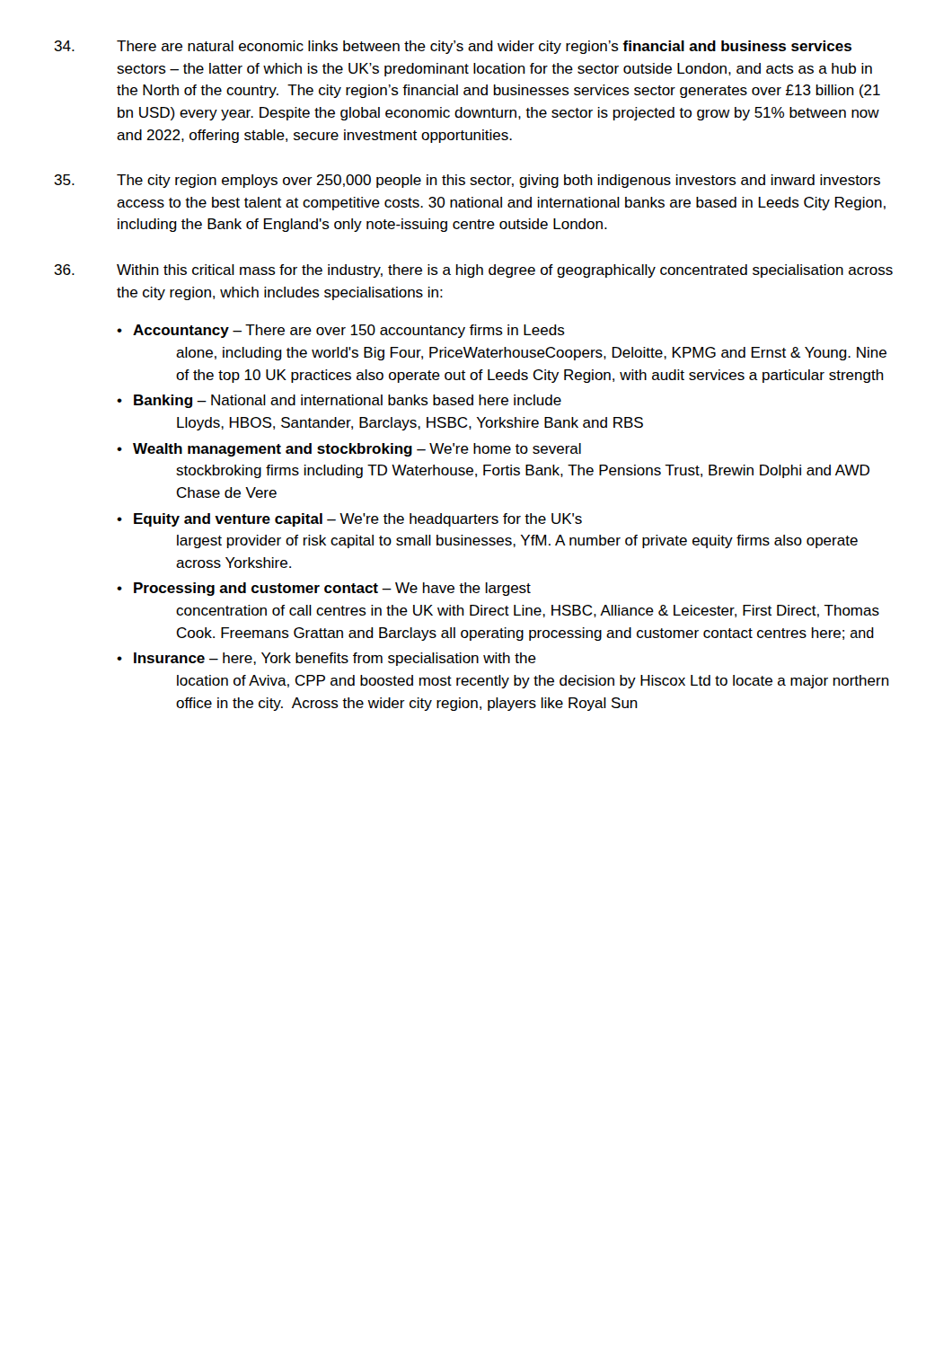34. There are natural economic links between the city’s and wider city region’s financial and business services sectors – the latter of which is the UK’s predominant location for the sector outside London, and acts as a hub in the North of the country. The city region’s financial and businesses services sector generates over £13 billion (21 bn USD) every year. Despite the global economic downturn, the sector is projected to grow by 51% between now and 2022, offering stable, secure investment opportunities.
35. The city region employs over 250,000 people in this sector, giving both indigenous investors and inward investors access to the best talent at competitive costs. 30 national and international banks are based in Leeds City Region, including the Bank of England's only note-issuing centre outside London.
36. Within this critical mass for the industry, there is a high degree of geographically concentrated specialisation across the city region, which includes specialisations in:
Accountancy – There are over 150 accountancy firms in Leeds alone, including the world's Big Four, PriceWaterhouseCoopers, Deloitte, KPMG and Ernst & Young. Nine of the top 10 UK practices also operate out of Leeds City Region, with audit services a particular strength
Banking – National and international banks based here include Lloyds, HBOS, Santander, Barclays, HSBC, Yorkshire Bank and RBS
Wealth management and stockbroking – We're home to several stockbroking firms including TD Waterhouse, Fortis Bank, The Pensions Trust, Brewin Dolphi and AWD Chase de Vere
Equity and venture capital – We're the headquarters for the UK's largest provider of risk capital to small businesses, YfM. A number of private equity firms also operate across Yorkshire.
Processing and customer contact – We have the largest concentration of call centres in the UK with Direct Line, HSBC, Alliance & Leicester, First Direct, Thomas Cook. Freemans Grattan and Barclays all operating processing and customer contact centres here; and
Insurance – here, York benefits from specialisation with the location of Aviva, CPP and boosted most recently by the decision by Hiscox Ltd to locate a major northern office in the city. Across the wider city region, players like Royal Sun